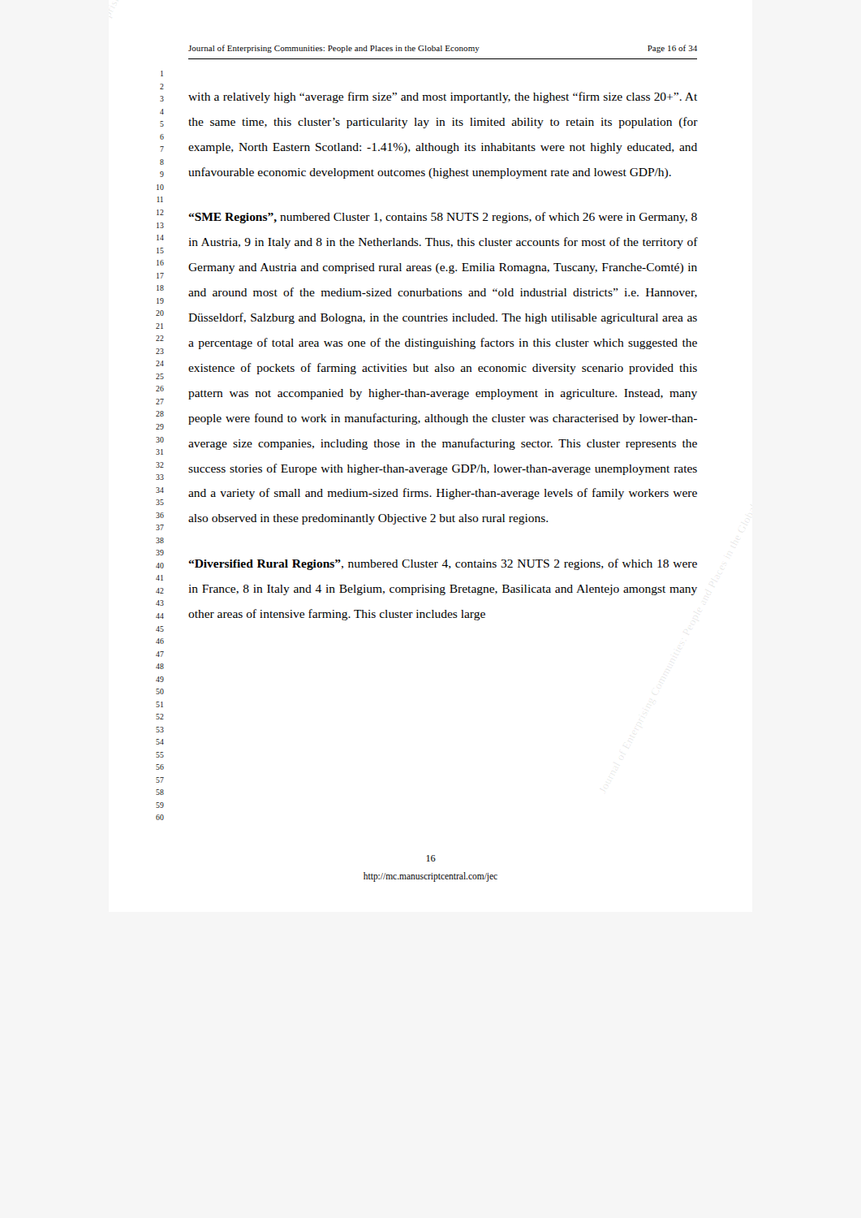Journal of Enterprising Communities: People and Places in the Global Economy
Page 16 of 34
123456789 10111213141516171819 20212223242526272829 30313233343536373839 40414243444546474849 50515253545556575859 60
Journal of Enterprising Communities: People and Places in the Global Economy
Journal of Enterprising Communities: People and Places in the Global Economy
with a relatively high “average firm size” and most importantly, the highest “firm size class 20+”. At the same time, this cluster’s particularity lay in its limited ability to retain its population (for example, North Eastern Scotland: -1.41%), although its inhabitants were not highly educated, and unfavourable economic development outcomes (highest unemployment rate and lowest GDP/h).
“SME Regions”, numbered Cluster 1, contains 58 NUTS 2 regions, of which 26 were in Germany, 8 in Austria, 9 in Italy and 8 in the Netherlands. Thus, this cluster accounts for most of the territory of Germany and Austria and comprised rural areas (e.g. Emilia Romagna, Tuscany, Franche-Comté) in and around most of the medium-sized conurbations and “old industrial districts” i.e. Hannover, Düsseldorf, Salzburg and Bologna, in the countries included. The high utilisable agricultural area as a percentage of total area was one of the distinguishing factors in this cluster which suggested the existence of pockets of farming activities but also an economic diversity scenario provided this pattern was not accompanied by higher-than-average employment in agriculture. Instead, many people were found to work in manufacturing, although the cluster was characterised by lower-than-average size companies, including those in the manufacturing sector. This cluster represents the success stories of Europe with higher-than-average GDP/h, lower-than-average unemployment rates and a variety of small and medium-sized firms. Higher-than-average levels of family workers were also observed in these predominantly Objective 2 but also rural regions.
“Diversified Rural Regions”, numbered Cluster 4, contains 32 NUTS 2 regions, of which 18 were in France, 8 in Italy and 4 in Belgium, comprising Bretagne, Basilicata and Alentejo amongst many other areas of intensive farming. This cluster includes large
16
http://mc.manuscriptcentral.com/jec